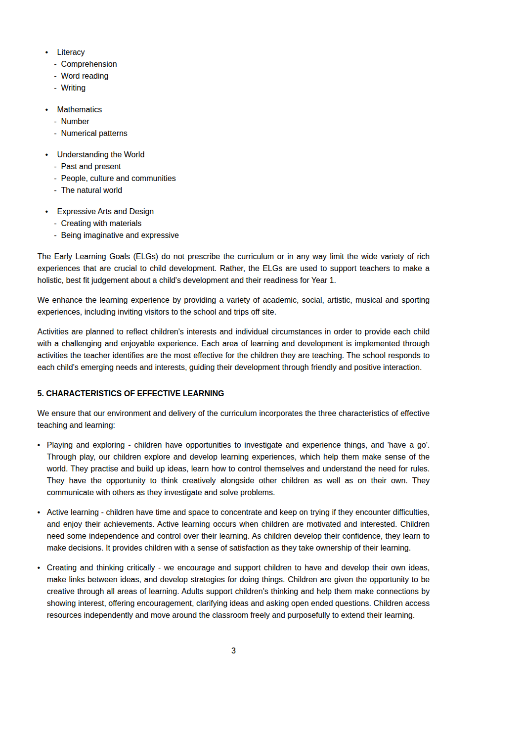Literacy
Comprehension
Word reading
Writing
Mathematics
Number
Numerical patterns
Understanding the World
Past and present
People, culture and communities
The natural world
Expressive Arts and Design
Creating with materials
Being imaginative and expressive
The Early Learning Goals (ELGs) do not prescribe the curriculum or in any way limit the wide variety of rich experiences that are crucial to child development. Rather, the ELGs are used to support teachers to make a holistic, best fit judgement about a child's development and their readiness for Year 1.
We enhance the learning experience by providing a variety of academic, social, artistic, musical and sporting experiences, including inviting visitors to the school and trips off site.
Activities are planned to reflect children's interests and individual circumstances in order to provide each child with a challenging and enjoyable experience. Each area of learning and development is implemented through activities the teacher identifies are the most effective for the children they are teaching. The school responds to each child's emerging needs and interests, guiding their development through friendly and positive interaction.
5. CHARACTERISTICS OF EFFECTIVE LEARNING
We ensure that our environment and delivery of the curriculum incorporates the three characteristics of effective teaching and learning:
Playing and exploring - children have opportunities to investigate and experience things, and 'have a go'. Through play, our children explore and develop learning experiences, which help them make sense of the world. They practise and build up ideas, learn how to control themselves and understand the need for rules. They have the opportunity to think creatively alongside other children as well as on their own. They communicate with others as they investigate and solve problems.
Active learning - children have time and space to concentrate and keep on trying if they encounter difficulties, and enjoy their achievements. Active learning occurs when children are motivated and interested. Children need some independence and control over their learning. As children develop their confidence, they learn to make decisions. It provides children with a sense of satisfaction as they take ownership of their learning.
Creating and thinking critically - we encourage and support children to have and develop their own ideas, make links between ideas, and develop strategies for doing things. Children are given the opportunity to be creative through all areas of learning. Adults support children's thinking and help them make connections by showing interest, offering encouragement, clarifying ideas and asking open ended questions. Children access resources independently and move around the classroom freely and purposefully to extend their learning.
3